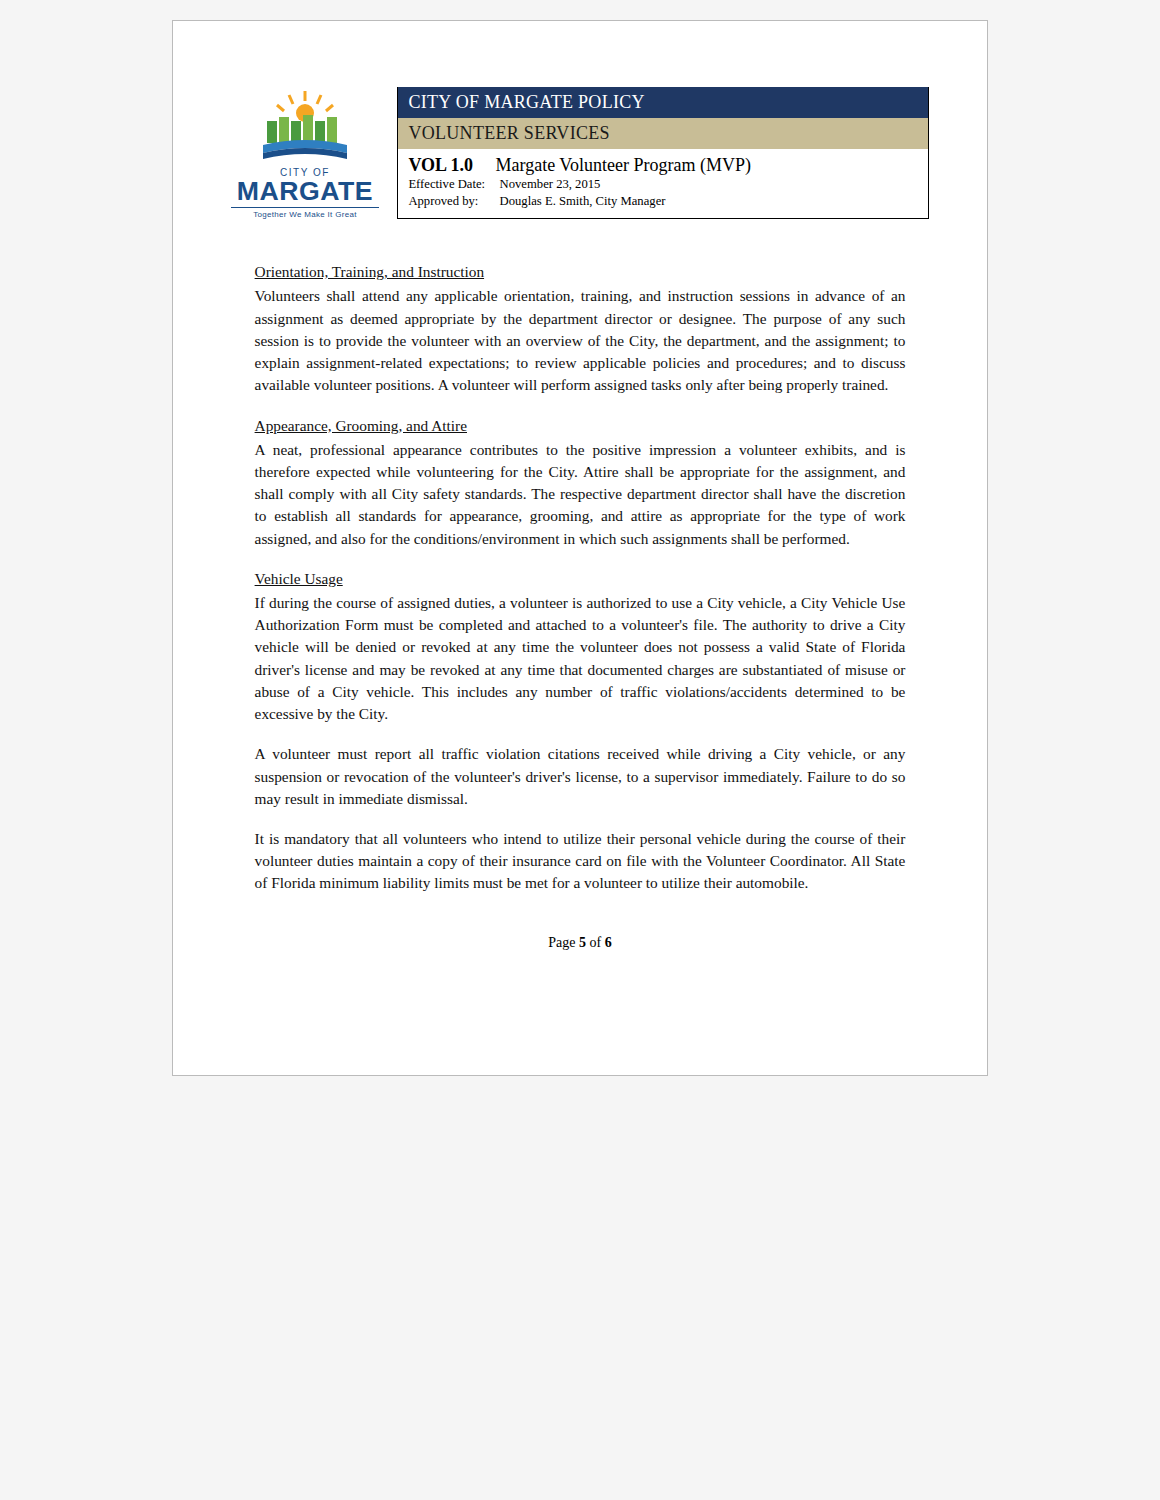CITY OF
MARGATE
Together We Make It Great
CITY OF MARGATE POLICY
VOLUNTEER SERVICES
VOL 1.0 Margate Volunteer Program (MVP)
Effective Date: November 23, 2015
Approved by: Douglas E. Smith, City Manager
Orientation, Training, and Instruction
Volunteers shall attend any applicable orientation, training, and instruction sessions in advance of an assignment as deemed appropriate by the department director or designee. The purpose of any such session is to provide the volunteer with an overview of the City, the department, and the assignment; to explain assignment-related expectations; to review applicable policies and procedures; and to discuss available volunteer positions. A volunteer will perform assigned tasks only after being properly trained.
Appearance, Grooming, and Attire
A neat, professional appearance contributes to the positive impression a volunteer exhibits, and is therefore expected while volunteering for the City. Attire shall be appropriate for the assignment, and shall comply with all City safety standards. The respective department director shall have the discretion to establish all standards for appearance, grooming, and attire as appropriate for the type of work assigned, and also for the conditions/environment in which such assignments shall be performed.
Vehicle Usage
If during the course of assigned duties, a volunteer is authorized to use a City vehicle, a City Vehicle Use Authorization Form must be completed and attached to a volunteer's file. The authority to drive a City vehicle will be denied or revoked at any time the volunteer does not possess a valid State of Florida driver's license and may be revoked at any time that documented charges are substantiated of misuse or abuse of a City vehicle. This includes any number of traffic violations/accidents determined to be excessive by the City.
A volunteer must report all traffic violation citations received while driving a City vehicle, or any suspension or revocation of the volunteer's driver's license, to a supervisor immediately. Failure to do so may result in immediate dismissal.
It is mandatory that all volunteers who intend to utilize their personal vehicle during the course of their volunteer duties maintain a copy of their insurance card on file with the Volunteer Coordinator. All State of Florida minimum liability limits must be met for a volunteer to utilize their automobile.
Page 5 of 6